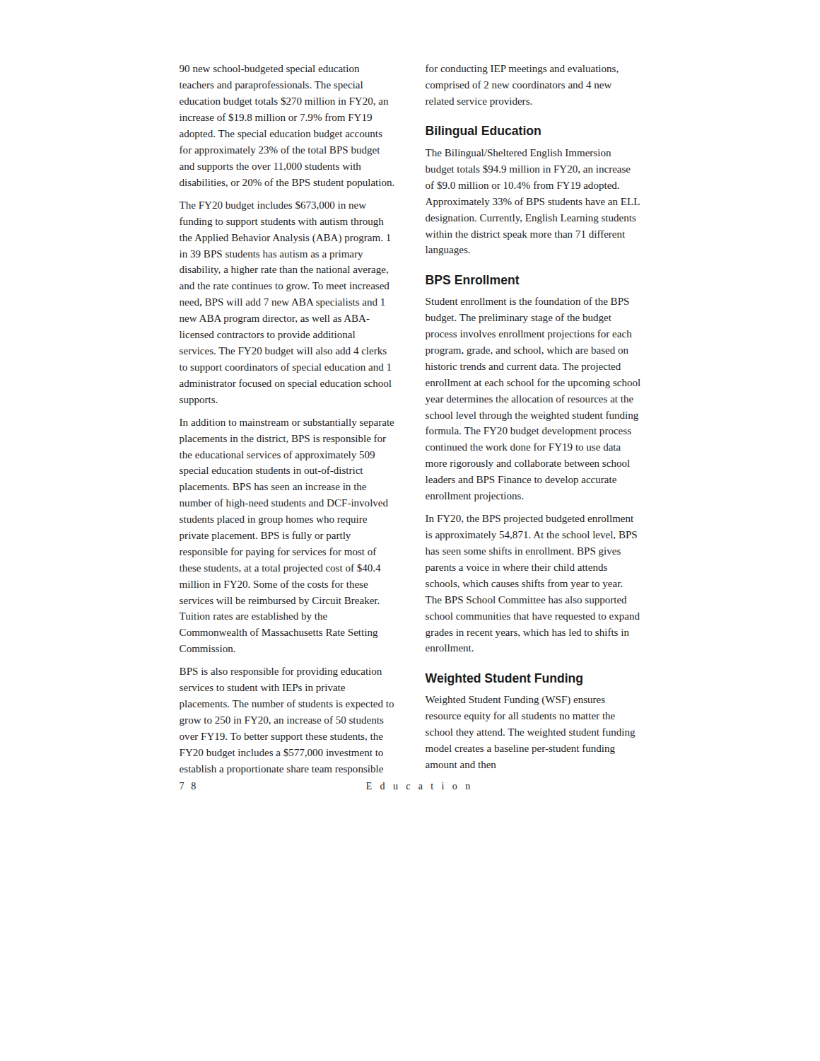90 new school-budgeted special education teachers and paraprofessionals. The special education budget totals $270 million in FY20, an increase of $19.8 million or 7.9% from FY19 adopted. The special education budget accounts for approximately 23% of the total BPS budget and supports the over 11,000 students with disabilities, or 20% of the BPS student population.
The FY20 budget includes $673,000 in new funding to support students with autism through the Applied Behavior Analysis (ABA) program. 1 in 39 BPS students has autism as a primary disability, a higher rate than the national average, and the rate continues to grow. To meet increased need, BPS will add 7 new ABA specialists and 1 new ABA program director, as well as ABA-licensed contractors to provide additional services. The FY20 budget will also add 4 clerks to support coordinators of special education and 1 administrator focused on special education school supports.
In addition to mainstream or substantially separate placements in the district, BPS is responsible for the educational services of approximately 509 special education students in out-of-district placements. BPS has seen an increase in the number of high-need students and DCF-involved students placed in group homes who require private placement. BPS is fully or partly responsible for paying for services for most of these students, at a total projected cost of $40.4 million in FY20. Some of the costs for these services will be reimbursed by Circuit Breaker. Tuition rates are established by the Commonwealth of Massachusetts Rate Setting Commission.
BPS is also responsible for providing education services to student with IEPs in private placements. The number of students is expected to grow to 250 in FY20, an increase of 50 students over FY19. To better support these students, the FY20 budget includes a $577,000 investment to establish a proportionate share team responsible for conducting IEP meetings and evaluations, comprised of 2 new coordinators and 4 new related service providers.
Bilingual Education
The Bilingual/Sheltered English Immersion budget totals $94.9 million in FY20, an increase of $9.0 million or 10.4% from FY19 adopted. Approximately 33% of BPS students have an ELL designation. Currently, English Learning students within the district speak more than 71 different languages.
BPS Enrollment
Student enrollment is the foundation of the BPS budget. The preliminary stage of the budget process involves enrollment projections for each program, grade, and school, which are based on historic trends and current data. The projected enrollment at each school for the upcoming school year determines the allocation of resources at the school level through the weighted student funding formula. The FY20 budget development process continued the work done for FY19 to use data more rigorously and collaborate between school leaders and BPS Finance to develop accurate enrollment projections.
In FY20, the BPS projected budgeted enrollment is approximately 54,871. At the school level, BPS has seen some shifts in enrollment. BPS gives parents a voice in where their child attends schools, which causes shifts from year to year. The BPS School Committee has also supported school communities that have requested to expand grades in recent years, which has led to shifts in enrollment.
Weighted Student Funding
Weighted Student Funding (WSF) ensures resource equity for all students no matter the school they attend. The weighted student funding model creates a baseline per-student funding amount and then
7 8
E d u c a t i o n